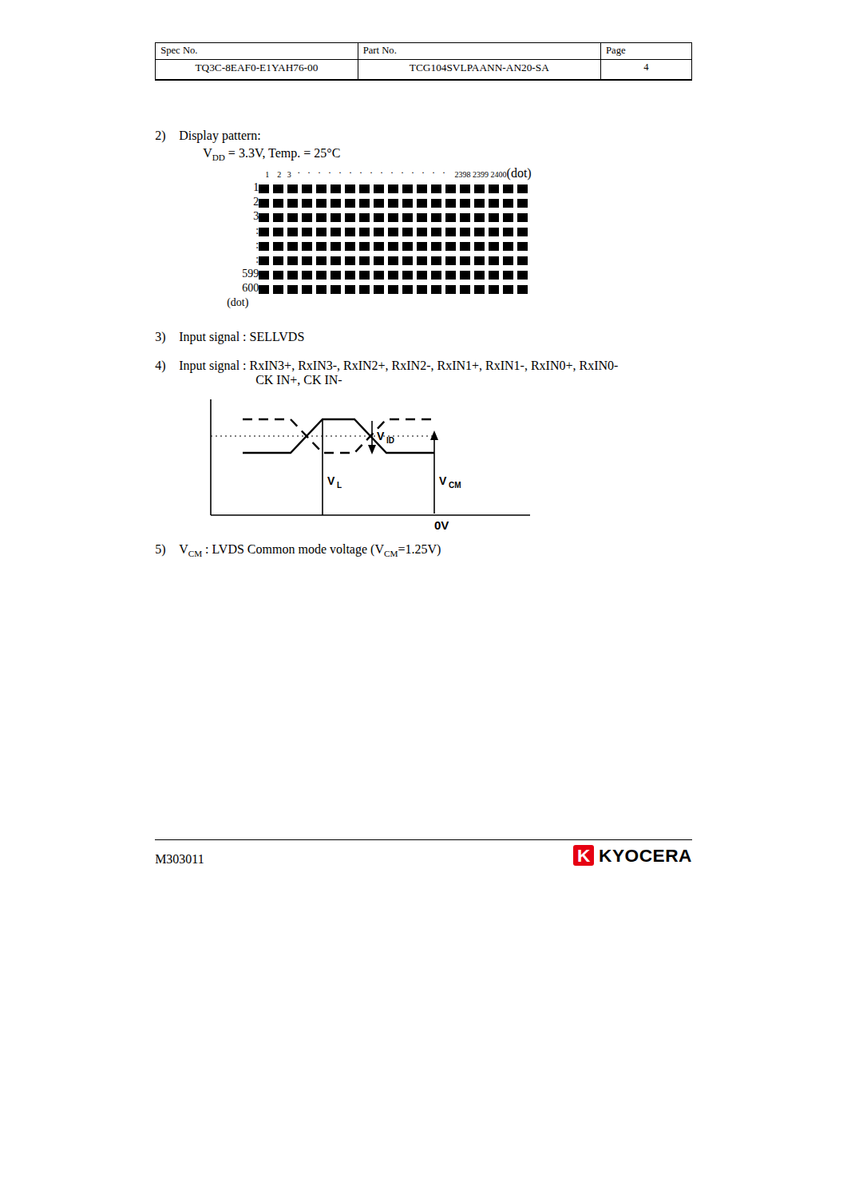| Spec No. | Part No. | Page |
| TQ3C-8EAF0-E1YAH76-00 | TCG104SVLPAANN-AN20-SA | 4 |
2) Display pattern:
VDD = 3.3V, Temp. = 25°C
1 2 3 ··············· 2398 2399 2400(dot)
| 1 | |
| 2 | |
| 3 | |
| : | |
| : | |
| : | |
| 599 | |
| 600 | |
| (dot) | |
3) Input signal : SELLVDS
4) Input signal : RxIN3+, RxIN3-, RxIN2+, RxIN2-, RxIN1+, RxIN1-, RxIN0+, RxIN0-
CK IN+, CK IN-
V ID V L V CM 0V
5) VCM : LVDS Common mode voltage (VCM=1.25V)
M303011
K KYOCERA